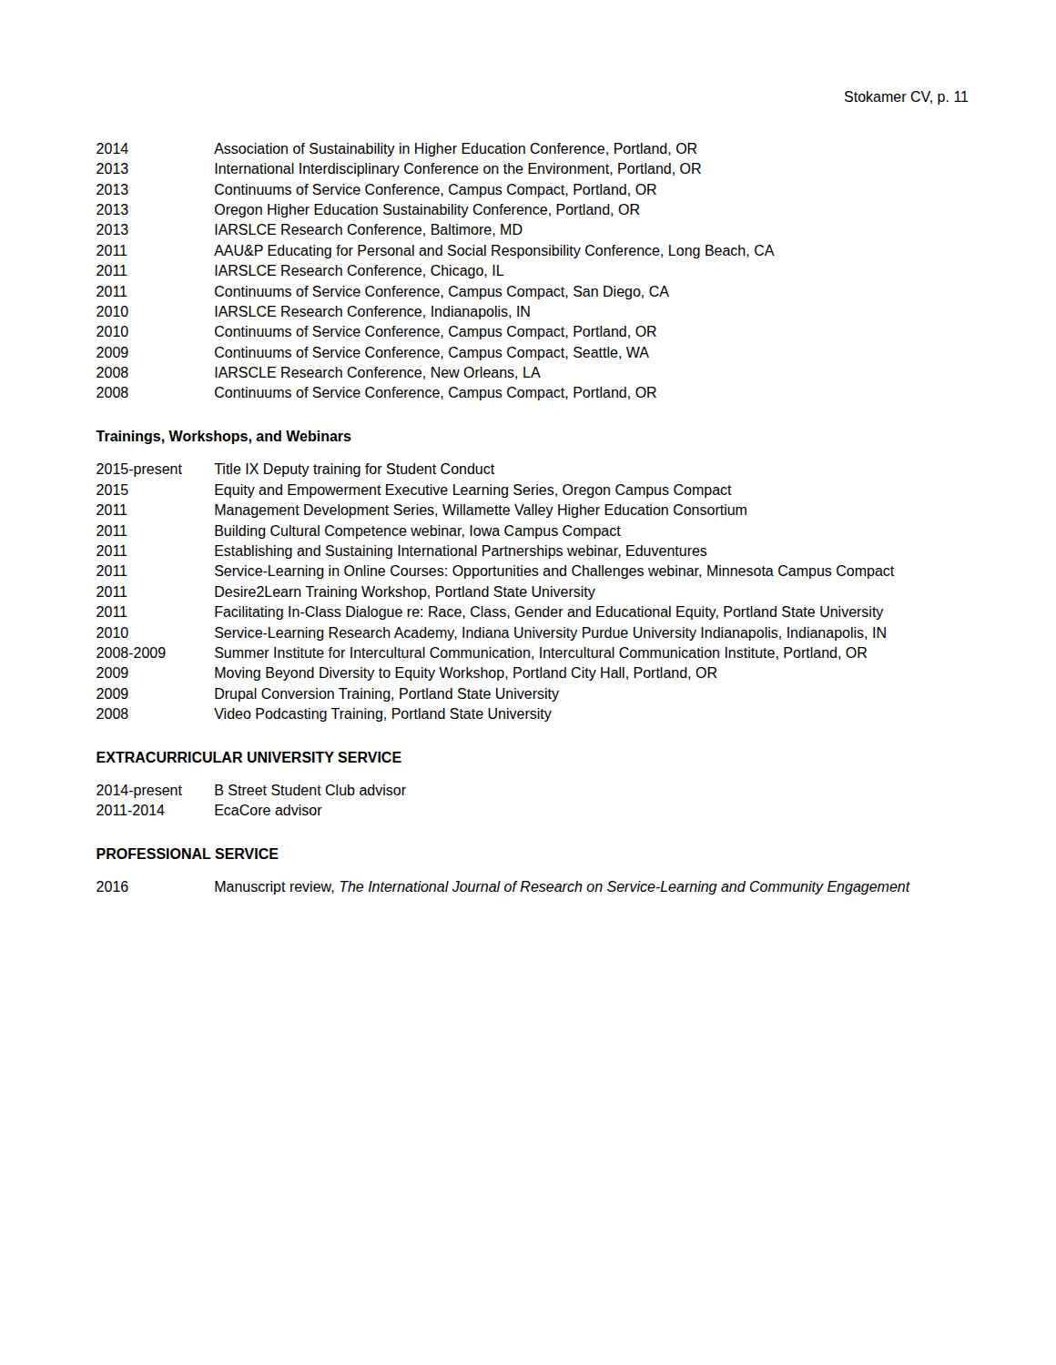Stokamer CV, p. 11
| 2014 | Association of Sustainability in Higher Education Conference, Portland, OR |
| 2013 | International Interdisciplinary Conference on the Environment, Portland, OR |
| 2013 | Continuums of Service Conference, Campus Compact, Portland, OR |
| 2013 | Oregon Higher Education Sustainability Conference, Portland, OR |
| 2013 | IARSLCE Research Conference, Baltimore, MD |
| 2011 | AAU&P Educating for Personal and Social Responsibility Conference, Long Beach, CA |
| 2011 | IARSLCE Research Conference, Chicago, IL |
| 2011 | Continuums of Service Conference, Campus Compact, San Diego, CA |
| 2010 | IARSLCE Research Conference, Indianapolis, IN |
| 2010 | Continuums of Service Conference, Campus Compact, Portland, OR |
| 2009 | Continuums of Service Conference, Campus Compact, Seattle, WA |
| 2008 | IARSCLE Research Conference, New Orleans, LA |
| 2008 | Continuums of Service Conference, Campus Compact, Portland, OR |
Trainings, Workshops, and Webinars
| 2015-present | Title IX Deputy training for Student Conduct |
| 2015 | Equity and Empowerment Executive Learning Series, Oregon Campus Compact |
| 2011 | Management Development Series, Willamette Valley Higher Education Consortium |
| 2011 | Building Cultural Competence webinar, Iowa Campus Compact |
| 2011 | Establishing and Sustaining International Partnerships webinar, Eduventures |
| 2011 | Service-Learning in Online Courses: Opportunities and Challenges webinar, Minnesota Campus Compact |
| 2011 | Desire2Learn Training Workshop, Portland State University |
| 2011 | Facilitating In-Class Dialogue re: Race, Class, Gender and Educational Equity, Portland State University |
| 2010 | Service-Learning Research Academy, Indiana University Purdue University Indianapolis, Indianapolis, IN |
| 2008-2009 | Summer Institute for Intercultural Communication, Intercultural Communication Institute, Portland, OR |
| 2009 | Moving Beyond Diversity to Equity Workshop, Portland City Hall, Portland, OR |
| 2009 | Drupal Conversion Training, Portland State University |
| 2008 | Video Podcasting Training, Portland State University |
EXTRACURRICULAR UNIVERSITY SERVICE
| 2014-present | B Street Student Club advisor |
| 2011-2014 | EcaCore advisor |
PROFESSIONAL SERVICE
| 2016 | Manuscript review, The International Journal of Research on Service-Learning and Community Engagement |